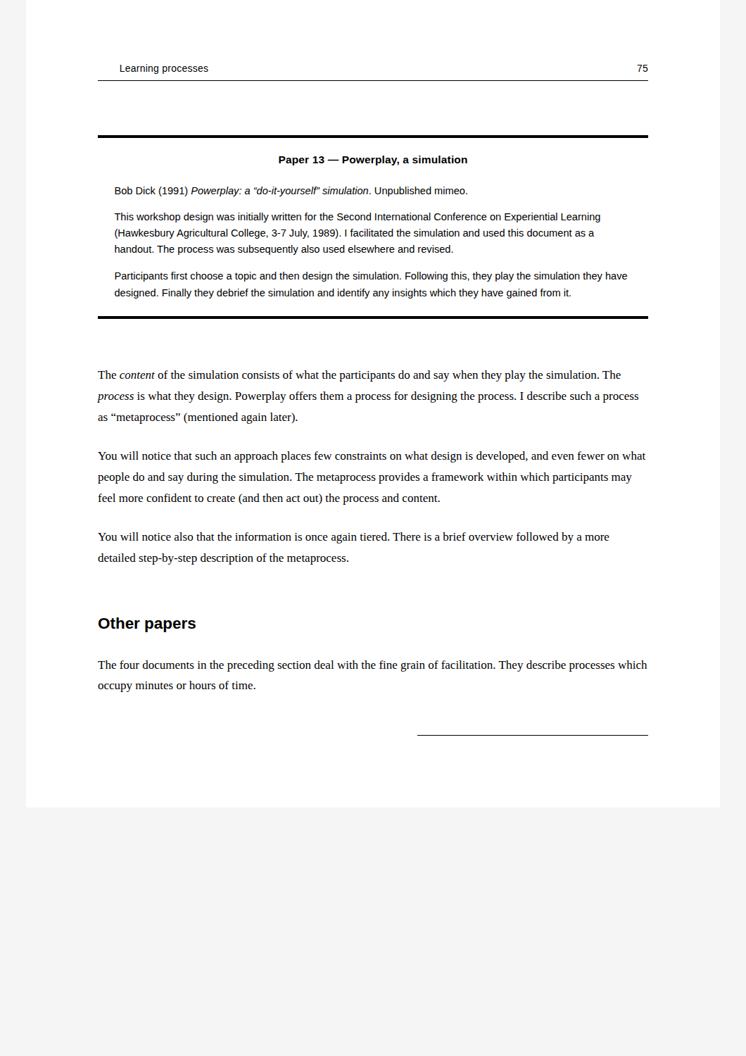Learning processes 75
Paper 13 — Powerplay, a simulation
Bob Dick (1991) Powerplay: a “do-it-yourself” simulation. Unpublished mimeo.
This workshop design was initially written for the Second International Conference on Experiential Learning (Hawkesbury Agricultural College, 3-7 July, 1989). I facilitated the simulation and used this document as a handout. The process was subsequently also used elsewhere and revised.
Participants first choose a topic and then design the simulation. Following this, they play the simulation they have designed. Finally they debrief the simulation and identify any insights which they have gained from it.
The content of the simulation consists of what the participants do and say when they play the simulation. The process is what they design. Powerplay offers them a process for designing the process. I describe such a process as “metaprocess” (mentioned again later).
You will notice that such an approach places few constraints on what design is developed, and even fewer on what people do and say during the simulation. The metaprocess provides a framework within which participants may feel more confident to create (and then act out) the process and content.
You will notice also that the information is once again tiered. There is a brief overview followed by a more detailed step-by-step description of the metaprocess.
Other papers
The four documents in the preceding section deal with the fine grain of facilitation. They describe processes which occupy minutes or hours of time.